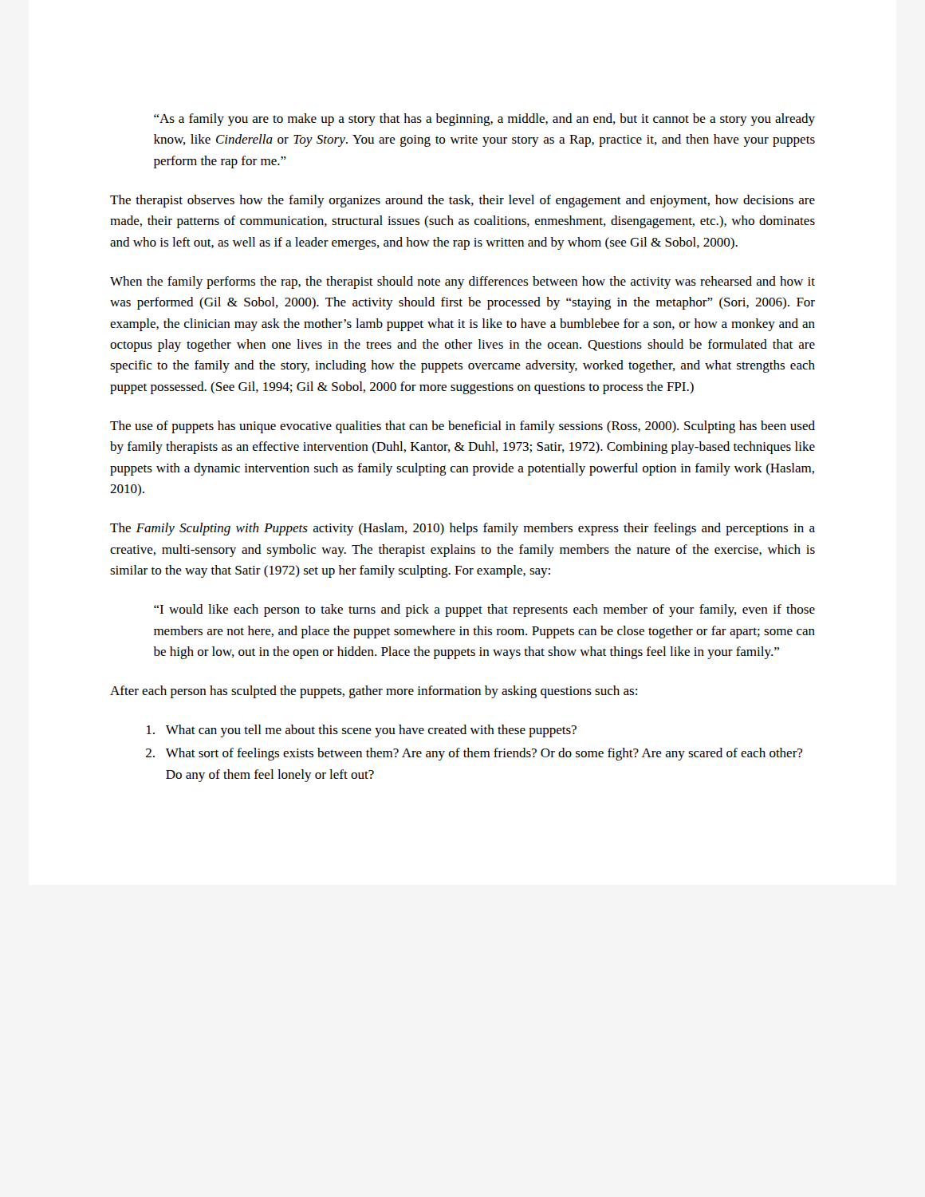“As a family you are to make up a story that has a beginning, a middle, and an end, but it cannot be a story you already know, like Cinderella or Toy Story. You are going to write your story as a Rap, practice it, and then have your puppets perform the rap for me.”
The therapist observes how the family organizes around the task, their level of engagement and enjoyment, how decisions are made, their patterns of communication, structural issues (such as coalitions, enmeshment, disengagement, etc.), who dominates and who is left out, as well as if a leader emerges, and how the rap is written and by whom (see Gil & Sobol, 2000).
When the family performs the rap, the therapist should note any differences between how the activity was rehearsed and how it was performed (Gil & Sobol, 2000). The activity should first be processed by “staying in the metaphor” (Sori, 2006). For example, the clinician may ask the mother’s lamb puppet what it is like to have a bumblebee for a son, or how a monkey and an octopus play together when one lives in the trees and the other lives in the ocean. Questions should be formulated that are specific to the family and the story, including how the puppets overcame adversity, worked together, and what strengths each puppet possessed. (See Gil, 1994; Gil & Sobol, 2000 for more suggestions on questions to process the FPI.)
The use of puppets has unique evocative qualities that can be beneficial in family sessions (Ross, 2000). Sculpting has been used by family therapists as an effective intervention (Duhl, Kantor, & Duhl, 1973; Satir, 1972). Combining play-based techniques like puppets with a dynamic intervention such as family sculpting can provide a potentially powerful option in family work (Haslam, 2010).
The Family Sculpting with Puppets activity (Haslam, 2010) helps family members express their feelings and perceptions in a creative, multi-sensory and symbolic way. The therapist explains to the family members the nature of the exercise, which is similar to the way that Satir (1972) set up her family sculpting. For example, say:
“I would like each person to take turns and pick a puppet that represents each member of your family, even if those members are not here, and place the puppet somewhere in this room. Puppets can be close together or far apart; some can be high or low, out in the open or hidden. Place the puppets in ways that show what things feel like in your family.”
After each person has sculpted the puppets, gather more information by asking questions such as:
What can you tell me about this scene you have created with these puppets?
What sort of feelings exists between them? Are any of them friends? Or do some fight? Are any scared of each other? Do any of them feel lonely or left out?